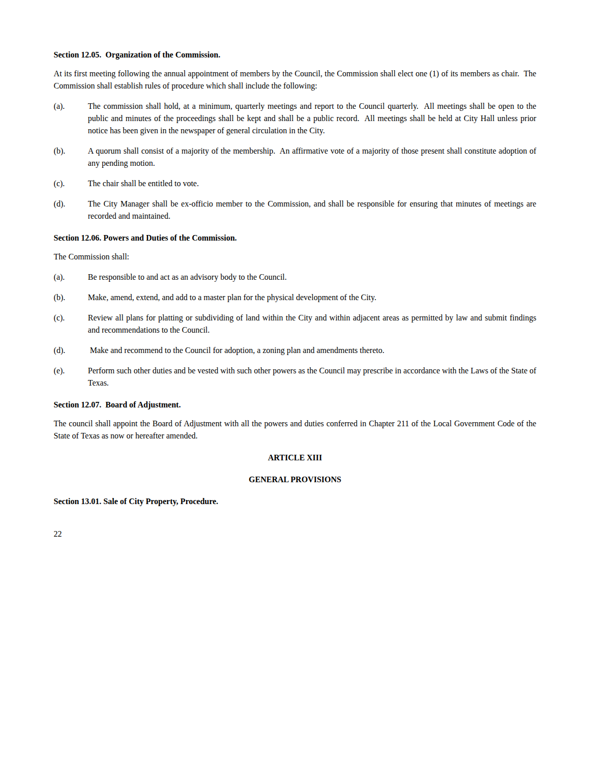Section 12.05. Organization of the Commission.
At its first meeting following the annual appointment of members by the Council, the Commission shall elect one (1) of its members as chair. The Commission shall establish rules of procedure which shall include the following:
(a). The commission shall hold, at a minimum, quarterly meetings and report to the Council quarterly. All meetings shall be open to the public and minutes of the proceedings shall be kept and shall be a public record. All meetings shall be held at City Hall unless prior notice has been given in the newspaper of general circulation in the City.
(b). A quorum shall consist of a majority of the membership. An affirmative vote of a majority of those present shall constitute adoption of any pending motion.
(c). The chair shall be entitled to vote.
(d). The City Manager shall be ex-officio member to the Commission, and shall be responsible for ensuring that minutes of meetings are recorded and maintained.
Section 12.06. Powers and Duties of the Commission.
The Commission shall:
(a). Be responsible to and act as an advisory body to the Council.
(b). Make, amend, extend, and add to a master plan for the physical development of the City.
(c). Review all plans for platting or subdividing of land within the City and within adjacent areas as permitted by law and submit findings and recommendations to the Council.
(d). Make and recommend to the Council for adoption, a zoning plan and amendments thereto.
(e). Perform such other duties and be vested with such other powers as the Council may prescribe in accordance with the Laws of the State of Texas.
Section 12.07. Board of Adjustment.
The council shall appoint the Board of Adjustment with all the powers and duties conferred in Chapter 211 of the Local Government Code of the State of Texas as now or hereafter amended.
ARTICLE XIII
GENERAL PROVISIONS
Section 13.01. Sale of City Property, Procedure.
22